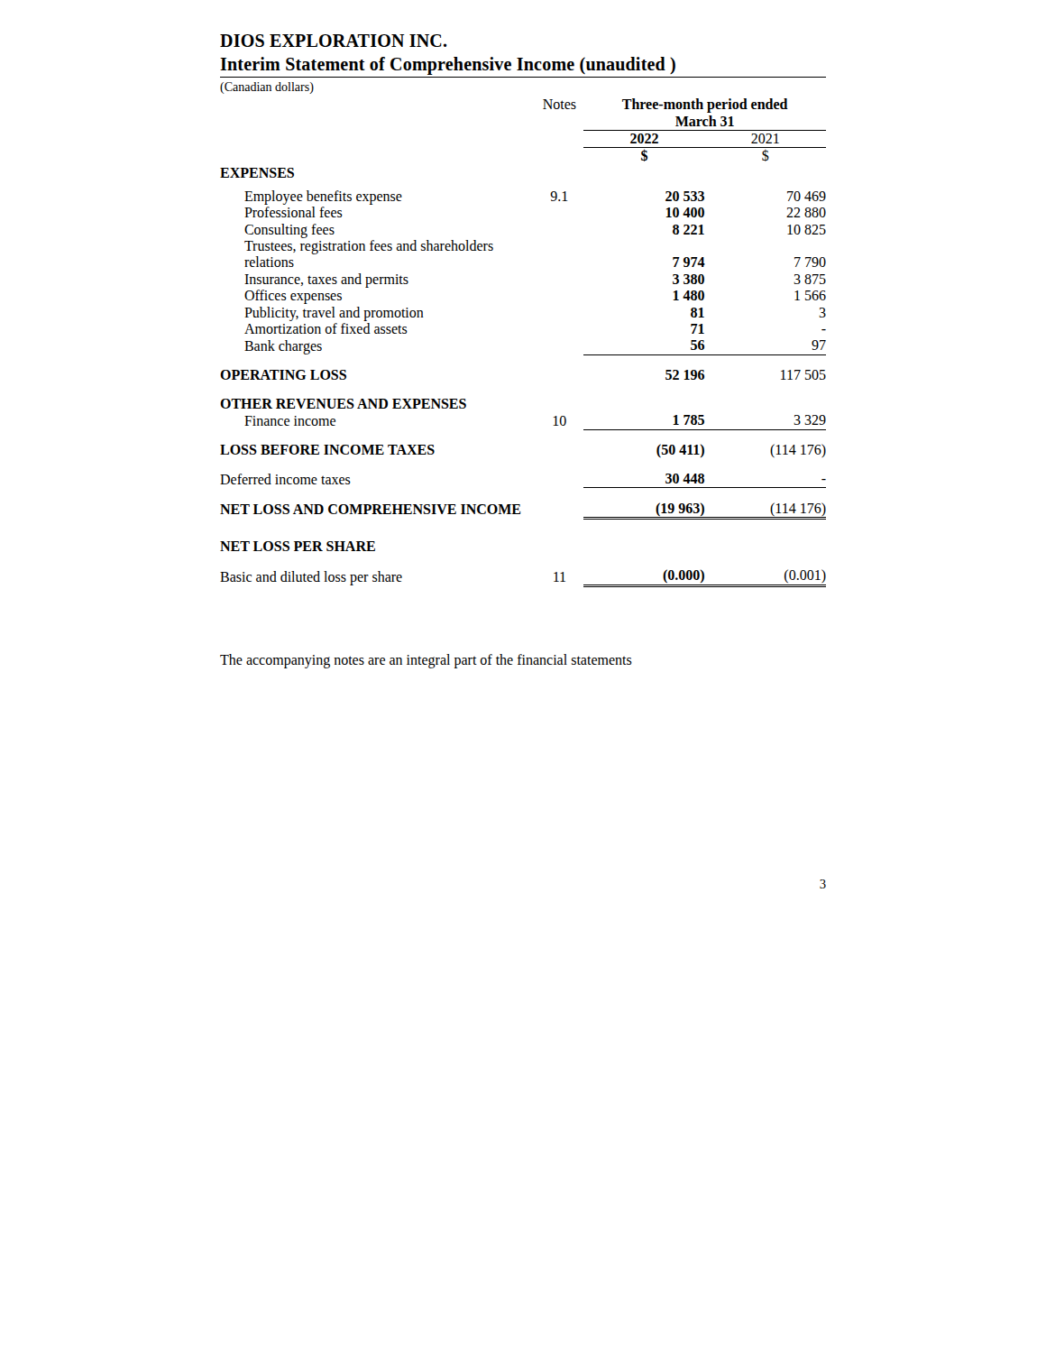DIOS EXPLORATION INC.
Interim Statement of Comprehensive Income (unaudited )
(Canadian dollars)
| | Notes | Three-month period ended |
| | | March 31 |
| | | 2022 | 2021 |
| | | $ | $ |
| EXPENSES | | | |
| Employee benefits expense | 9.1 | 20 533 | 70 469 |
| Professional fees | | 10 400 | 22 880 |
| Consulting fees | | 8 221 | 10 825 |
| Trustees, registration fees and shareholders relations | | 7 974 | 7 790 |
| Insurance, taxes and permits | | 3 380 | 3 875 |
| Offices expenses | | 1 480 | 1 566 |
| Publicity, travel and promotion | | 81 | 3 |
| Amortization of fixed assets | | 71 | - |
| Bank charges | | 56 | 97 |
| OPERATING LOSS | | 52 196 | 117 505 |
| OTHER REVENUES AND EXPENSES | | | |
| Finance income | 10 | 1 785 | 3 329 |
| LOSS BEFORE INCOME TAXES | | (50 411) | (114 176) |
| Deferred income taxes | | 30 448 | - |
| NET LOSS AND COMPREHENSIVE INCOME | | (19 963) | (114 176) |
| NET LOSS PER SHARE | | | |
| Basic and diluted loss per share | 11 | (0.000) | (0.001) |
The accompanying notes are an integral part of the financial statements
3